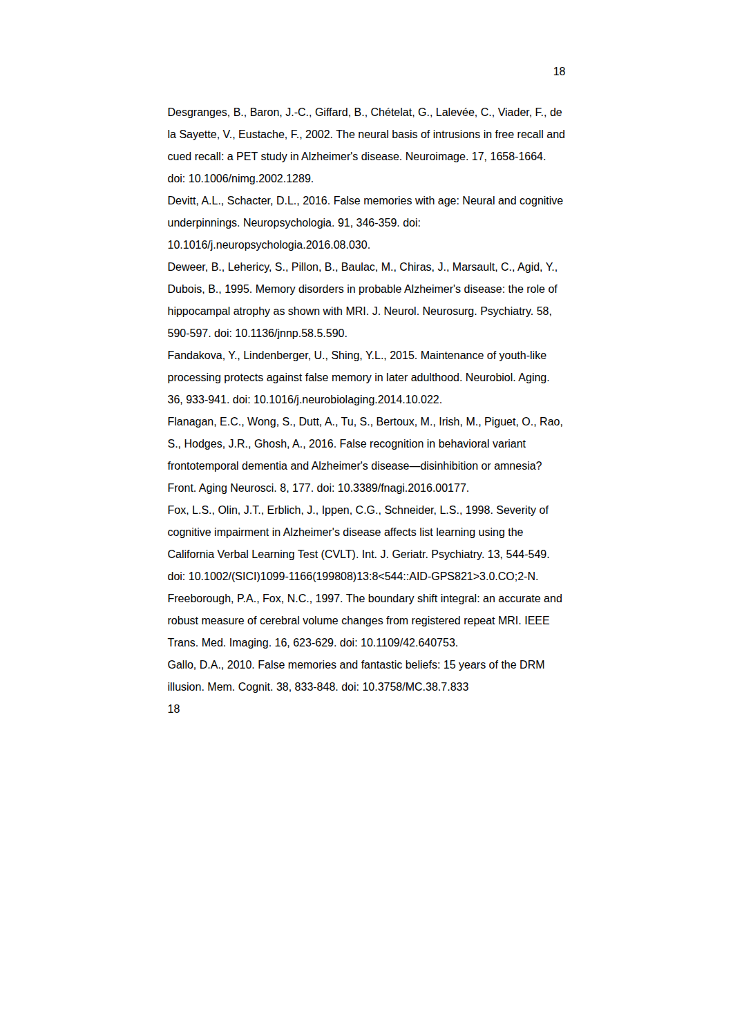18
Desgranges, B., Baron, J.-C., Giffard, B., Chételat, G., Lalevée, C., Viader, F., de la Sayette, V., Eustache, F., 2002. The neural basis of intrusions in free recall and cued recall: a PET study in Alzheimer's disease. Neuroimage. 17, 1658-1664. doi: 10.1006/nimg.2002.1289.
Devitt, A.L., Schacter, D.L., 2016. False memories with age: Neural and cognitive underpinnings. Neuropsychologia. 91, 346-359. doi: 10.1016/j.neuropsychologia.2016.08.030.
Deweer, B., Lehericy, S., Pillon, B., Baulac, M., Chiras, J., Marsault, C., Agid, Y., Dubois, B., 1995. Memory disorders in probable Alzheimer's disease: the role of hippocampal atrophy as shown with MRI. J. Neurol. Neurosurg. Psychiatry. 58, 590-597. doi: 10.1136/jnnp.58.5.590.
Fandakova, Y., Lindenberger, U., Shing, Y.L., 2015. Maintenance of youth-like processing protects against false memory in later adulthood. Neurobiol. Aging. 36, 933-941. doi: 10.1016/j.neurobiolaging.2014.10.022.
Flanagan, E.C., Wong, S., Dutt, A., Tu, S., Bertoux, M., Irish, M., Piguet, O., Rao, S., Hodges, J.R., Ghosh, A., 2016. False recognition in behavioral variant frontotemporal dementia and Alzheimer's disease—disinhibition or amnesia? Front. Aging Neurosci. 8, 177. doi: 10.3389/fnagi.2016.00177.
Fox, L.S., Olin, J.T., Erblich, J., Ippen, C.G., Schneider, L.S., 1998. Severity of cognitive impairment in Alzheimer's disease affects list learning using the California Verbal Learning Test (CVLT). Int. J. Geriatr. Psychiatry. 13, 544-549. doi: 10.1002/(SICI)1099-1166(199808)13:8<544::AID-GPS821>3.0.CO;2-N.
Freeborough, P.A., Fox, N.C., 1997. The boundary shift integral: an accurate and robust measure of cerebral volume changes from registered repeat MRI. IEEE Trans. Med. Imaging. 16, 623-629. doi: 10.1109/42.640753.
Gallo, D.A., 2010. False memories and fantastic beliefs: 15 years of the DRM illusion. Mem. Cognit. 38, 833-848. doi: 10.3758/MC.38.7.833
18